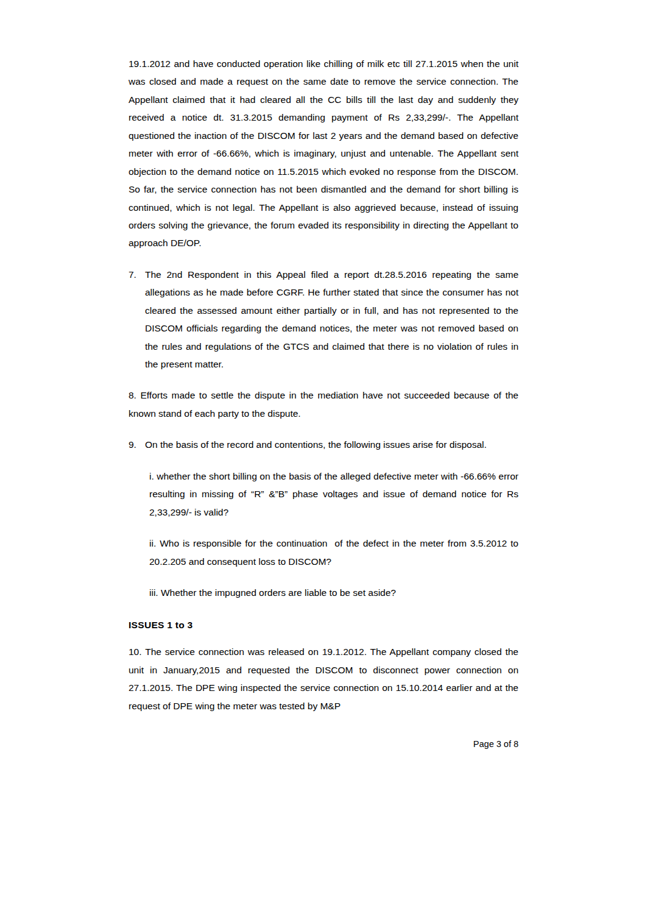19.1.2012 and have conducted operation like chilling of milk etc till 27.1.2015 when the unit was closed and made a request on the same date to remove the service connection. The Appellant claimed that it had cleared all the CC bills till the last day and suddenly they received a notice dt. 31.3.2015 demanding payment of Rs 2,33,299/-. The Appellant questioned the inaction of the DISCOM for last 2 years and the demand based on defective meter with error of -66.66%, which is imaginary, unjust and untenable. The Appellant sent objection to the demand notice on 11.5.2015 which evoked no response from the DISCOM. So far, the service connection has not been dismantled and the demand for short billing is continued, which is not legal. The Appellant is also aggrieved because, instead of issuing orders solving the grievance, the forum evaded its responsibility in directing the Appellant to approach DE/OP.
7.
The 2nd Respondent in this Appeal filed a report dt.28.5.2016 repeating the same allegations as he made before CGRF. He further stated that since the consumer has not cleared the assessed amount either partially or in full, and has not represented to the DISCOM officials regarding the demand notices, the meter was not removed based on the rules and regulations of the GTCS and claimed that there is no violation of rules in the present matter.
8. Efforts made to settle the dispute in the mediation have not succeeded because of the known stand of each party to the dispute.
9.
On the basis of the record and contentions, the following issues arise for disposal.
i. whether the short billing on the basis of the alleged defective meter with -66.66% error resulting in missing of “R” &”B” phase voltages and issue of demand notice for Rs 2,33,299/- is valid?
ii. Who is responsible for the continuation of the defect in the meter from 3.5.2012 to 20.2.205 and consequent loss to DISCOM?
iii. Whether the impugned orders are liable to be set aside?
ISSUES 1 to 3
10. The service connection was released on 19.1.2012. The Appellant company closed the unit in January,2015 and requested the DISCOM to disconnect power connection on 27.1.2015. The DPE wing inspected the service connection on 15.10.2014 earlier and at the request of DPE wing the meter was tested by M&P
Page 3 of 8